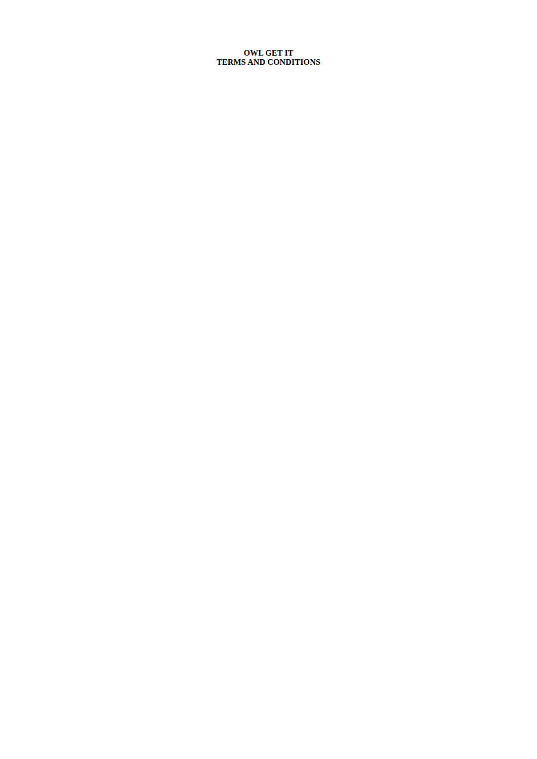OWL GET IT TERMS AND CONDITIONS